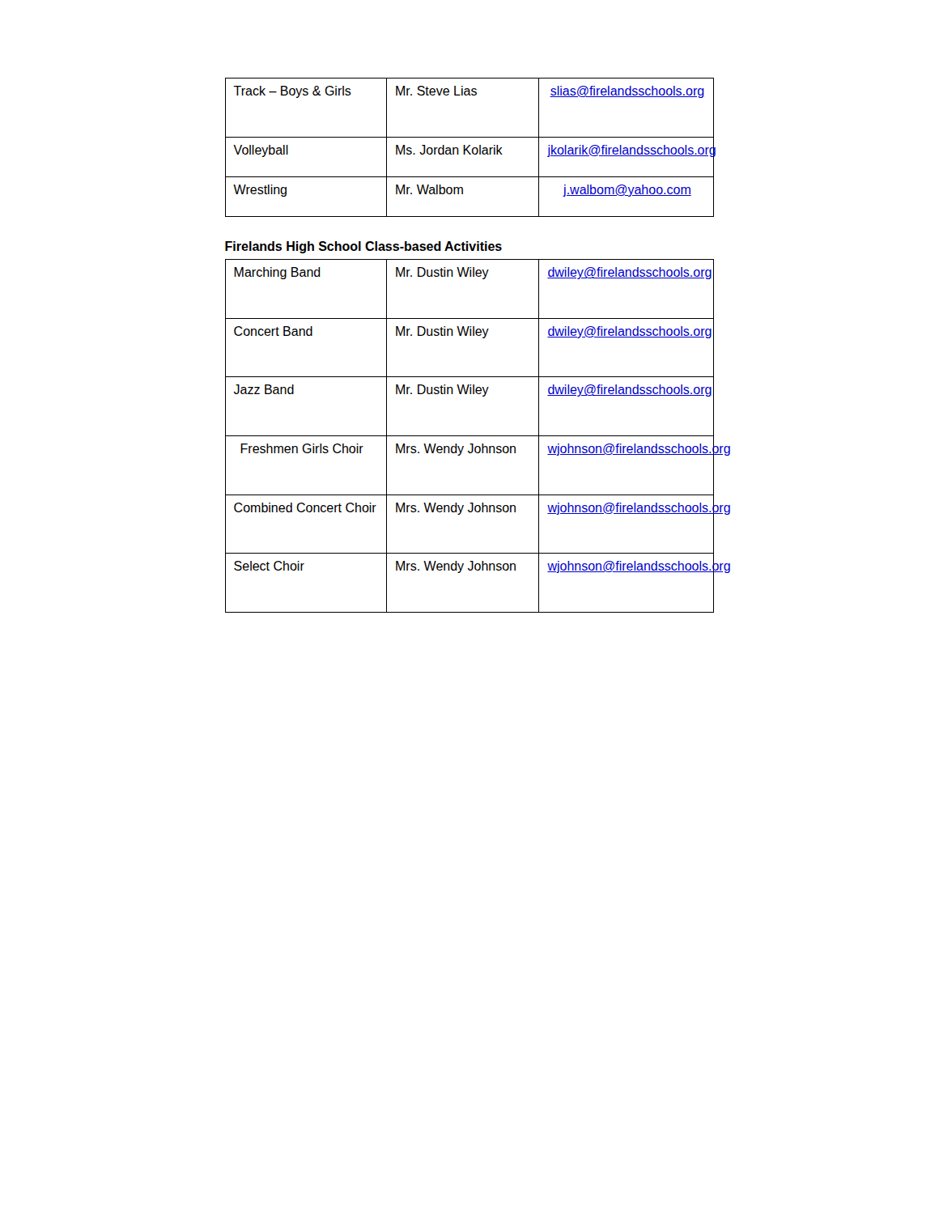| Track – Boys & Girls | Mr. Steve Lias | slias@firelandsschools.org |
| Volleyball | Ms. Jordan Kolarik | jkolarik@firelandsschools.org |
| Wrestling | Mr. Walbom | j.walbom@yahoo.com |
Firelands High School Class-based Activities
| Marching Band | Mr. Dustin Wiley | dwiley@firelandsschools.org |
| Concert Band | Mr. Dustin Wiley | dwiley@firelandsschools.org |
| Jazz Band | Mr. Dustin Wiley | dwiley@firelandsschools.org |
| Freshmen Girls Choir | Mrs. Wendy Johnson | wjohnson@firelandsschools.org |
| Combined Concert Choir | Mrs. Wendy Johnson | wjohnson@firelandsschools.org |
| Select Choir | Mrs. Wendy Johnson | wjohnson@firelandsschools.org |